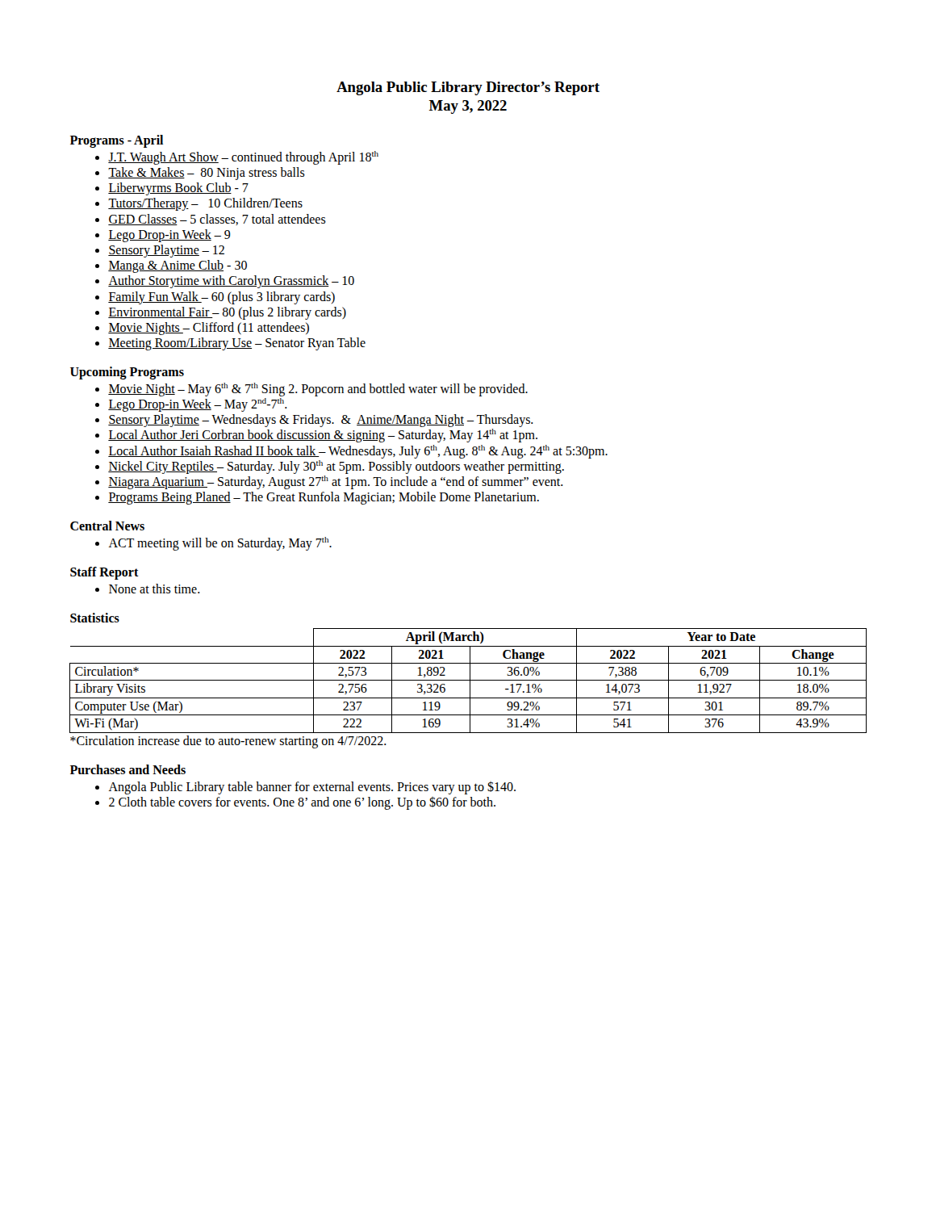Angola Public Library Director’s Report
May 3, 2022
Programs - April
J.T. Waugh Art Show – continued through April 18th
Take & Makes – 80 Ninja stress balls
Liberwyrms Book Club - 7
Tutors/Therapy – 10 Children/Teens
GED Classes – 5 classes, 7 total attendees
Lego Drop-in Week – 9
Sensory Playtime – 12
Manga & Anime Club - 30
Author Storytime with Carolyn Grassmick – 10
Family Fun Walk – 60 (plus 3 library cards)
Environmental Fair – 80 (plus 2 library cards)
Movie Nights – Clifford (11 attendees)
Meeting Room/Library Use – Senator Ryan Table
Upcoming Programs
Movie Night – May 6th & 7th Sing 2. Popcorn and bottled water will be provided.
Lego Drop-in Week – May 2nd-7th.
Sensory Playtime – Wednesdays & Fridays. & Anime/Manga Night – Thursdays.
Local Author Jeri Corbran book discussion & signing – Saturday, May 14th at 1pm.
Local Author Isaiah Rashad II book talk – Wednesdays, July 6th, Aug. 8th & Aug. 24th at 5:30pm.
Nickel City Reptiles – Saturday. July 30th at 5pm. Possibly outdoors weather permitting.
Niagara Aquarium – Saturday, August 27th at 1pm. To include a “end of summer” event.
Programs Being Planed – The Great Runfola Magician; Mobile Dome Planetarium.
Central News
ACT meeting will be on Saturday, May 7th.
Staff Report
None at this time.
Statistics
| | April (March) | Year to Date |
| --- | --- | --- |
| | 2022 | 2021 | Change | 2022 | 2021 | Change |
| Circulation* | 2,573 | 1,892 | 36.0% | 7,388 | 6,709 | 10.1% |
| Library Visits | 2,756 | 3,326 | -17.1% | 14,073 | 11,927 | 18.0% |
| Computer Use (Mar) | 237 | 119 | 99.2% | 571 | 301 | 89.7% |
| Wi-Fi (Mar) | 222 | 169 | 31.4% | 541 | 376 | 43.9% |
*Circulation increase due to auto-renew starting on 4/7/2022.
Purchases and Needs
Angola Public Library table banner for external events. Prices vary up to $140.
2 Cloth table covers for events. One 8’ and one 6’ long. Up to $60 for both.